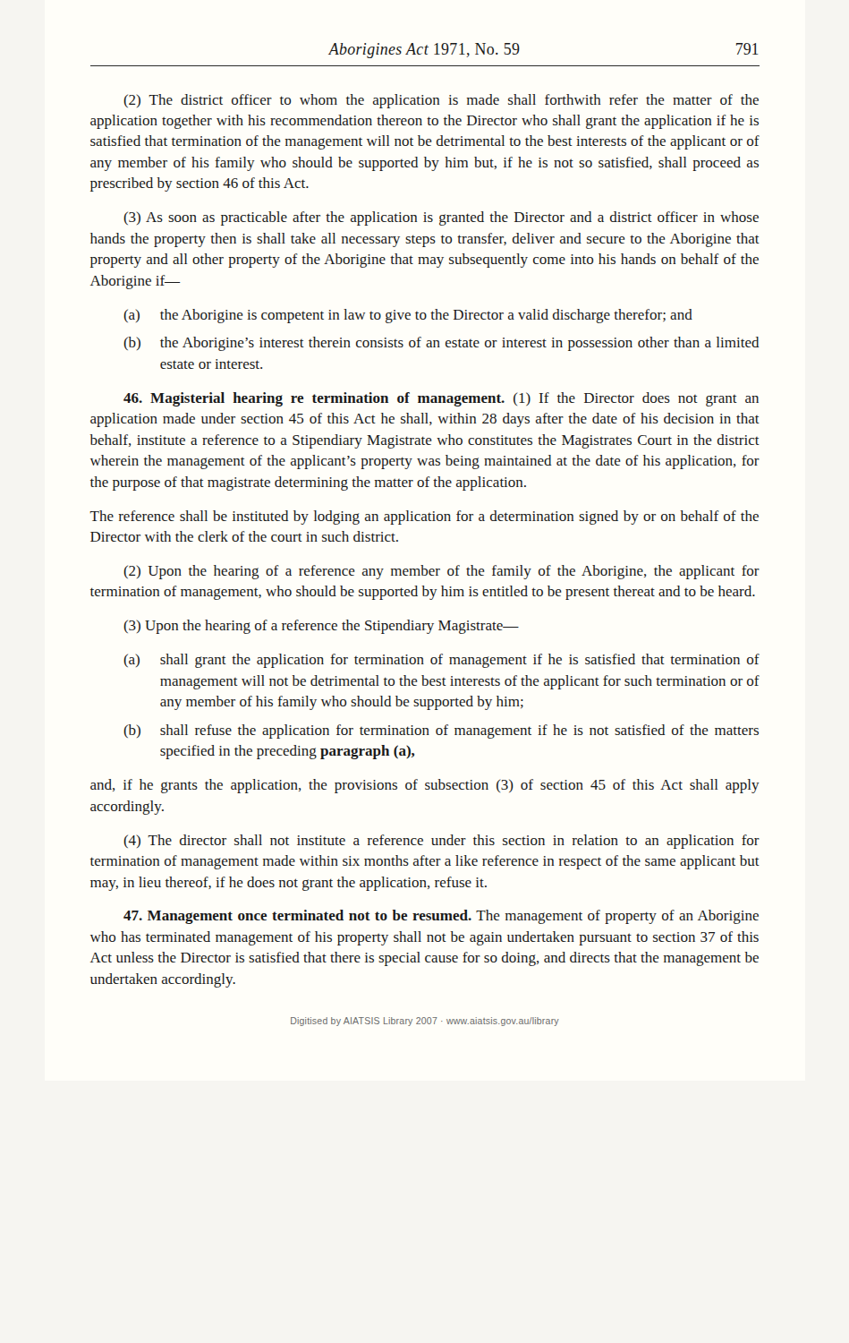Aborigines Act 1971, No. 59 791
(2) The district officer to whom the application is made shall forthwith refer the matter of the application together with his recommendation thereon to the Director who shall grant the application if he is satisfied that termination of the management will not be detrimental to the best interests of the applicant or of any member of his family who should be supported by him but, if he is not so satisfied, shall proceed as prescribed by section 46 of this Act.
(3) As soon as practicable after the application is granted the Director and a district officer in whose hands the property then is shall take all necessary steps to transfer, deliver and secure to the Aborigine that property and all other property of the Aborigine that may subsequently come into his hands on behalf of the Aborigine if—
(a) the Aborigine is competent in law to give to the Director a valid discharge therefor; and
(b) the Aborigine’s interest therein consists of an estate or interest in possession other than a limited estate or interest.
46. Magisterial hearing re termination of management. (1) If the Director does not grant an application made under section 45 of this Act he shall, within 28 days after the date of his decision in that behalf, institute a reference to a Stipendiary Magistrate who constitutes the Magistrates Court in the district wherein the management of the applicant’s property was being maintained at the date of his application, for the purpose of that magistrate determining the matter of the application.
The reference shall be instituted by lodging an application for a determination signed by or on behalf of the Director with the clerk of the court in such district.
(2) Upon the hearing of a reference any member of the family of the Aborigine, the applicant for termination of management, who should be supported by him is entitled to be present thereat and to be heard.
(3) Upon the hearing of a reference the Stipendiary Magistrate—
(a) shall grant the application for termination of management if he is satisfied that termination of management will not be detrimental to the best interests of the applicant for such termination or of any member of his family who should be supported by him;
(b) shall refuse the application for termination of management if he is not satisfied of the matters specified in the preceding paragraph (a),
and, if he grants the application, the provisions of subsection (3) of section 45 of this Act shall apply accordingly.
(4) The director shall not institute a reference under this section in relation to an application for termination of management made within six months after a like reference in respect of the same applicant but may, in lieu thereof, if he does not grant the application, refuse it.
47. Management once terminated not to be resumed. The management of property of an Aborigine who has terminated management of his property shall not be again undertaken pursuant to section 37 of this Act unless the Director is satisfied that there is special cause for so doing, and directs that the management be undertaken accordingly.
Digitised by AIATSIS Library 2007 · www.aiatsis.gov.au/library